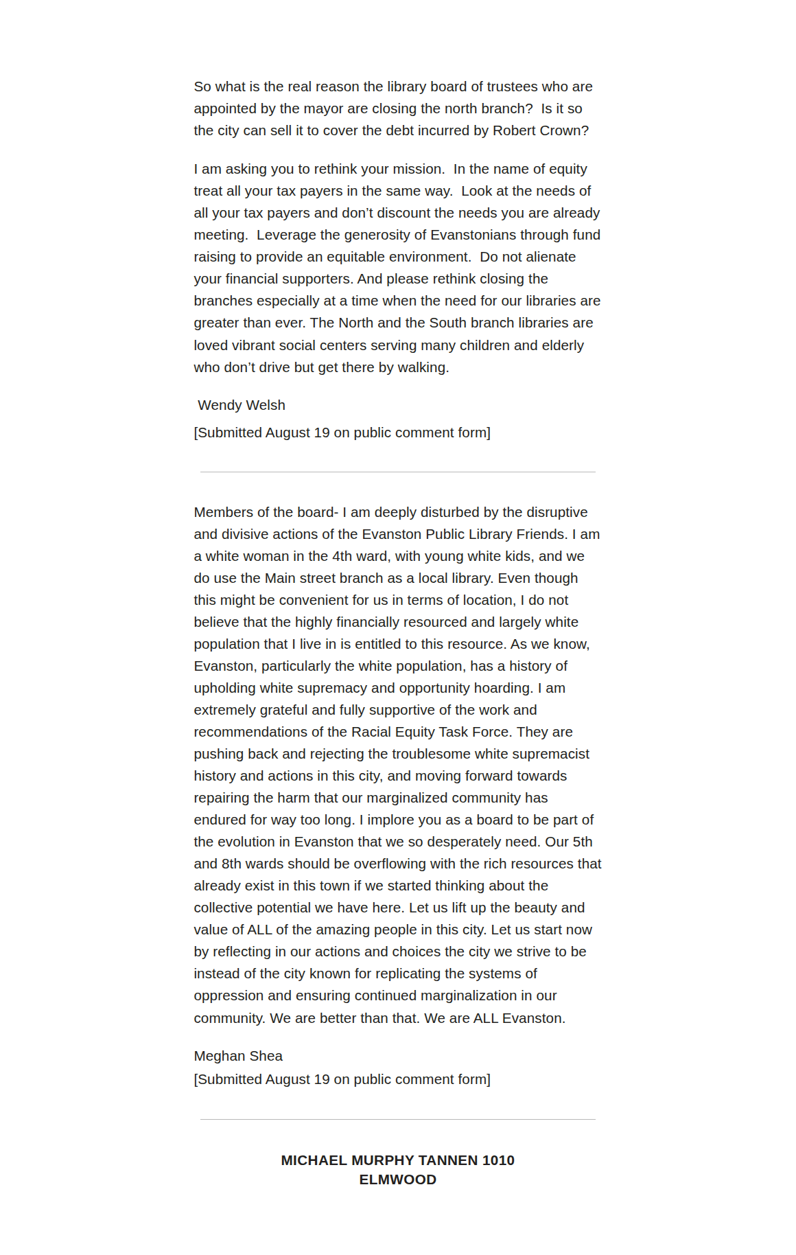So what is the real reason the library board of trustees who are appointed by the mayor are closing the north branch? Is it so the city can sell it to cover the debt incurred by Robert Crown?
I am asking you to rethink your mission. In the name of equity treat all your tax payers in the same way. Look at the needs of all your tax payers and don’t discount the needs you are already meeting. Leverage the generosity of Evanstonians through fund raising to provide an equitable environment. Do not alienate your financial supporters. And please rethink closing the branches especially at a time when the need for our libraries are greater than ever. The North and the South branch libraries are loved vibrant social centers serving many children and elderly who don’t drive but get there by walking.
Wendy Welsh
[Submitted August 19 on public comment form]
Members of the board- I am deeply disturbed by the disruptive and divisive actions of the Evanston Public Library Friends. I am a white woman in the 4th ward, with young white kids, and we do use the Main street branch as a local library. Even though this might be convenient for us in terms of location, I do not believe that the highly financially resourced and largely white population that I live in is entitled to this resource. As we know, Evanston, particularly the white population, has a history of upholding white supremacy and opportunity hoarding. I am extremely grateful and fully supportive of the work and recommendations of the Racial Equity Task Force. They are pushing back and rejecting the troublesome white supremacist history and actions in this city, and moving forward towards repairing the harm that our marginalized community has endured for way too long. I implore you as a board to be part of the evolution in Evanston that we so desperately need. Our 5th and 8th wards should be overflowing with the rich resources that already exist in this town if we started thinking about the collective potential we have here. Let us lift up the beauty and value of ALL of the amazing people in this city. Let us start now by reflecting in our actions and choices the city we strive to be instead of the city known for replicating the systems of oppression and ensuring continued marginalization in our community. We are better than that. We are ALL Evanston.
Meghan Shea
[Submitted August 19 on public comment form]
MICHAEL MURPHY TANNEN 1010
ELMWOOD